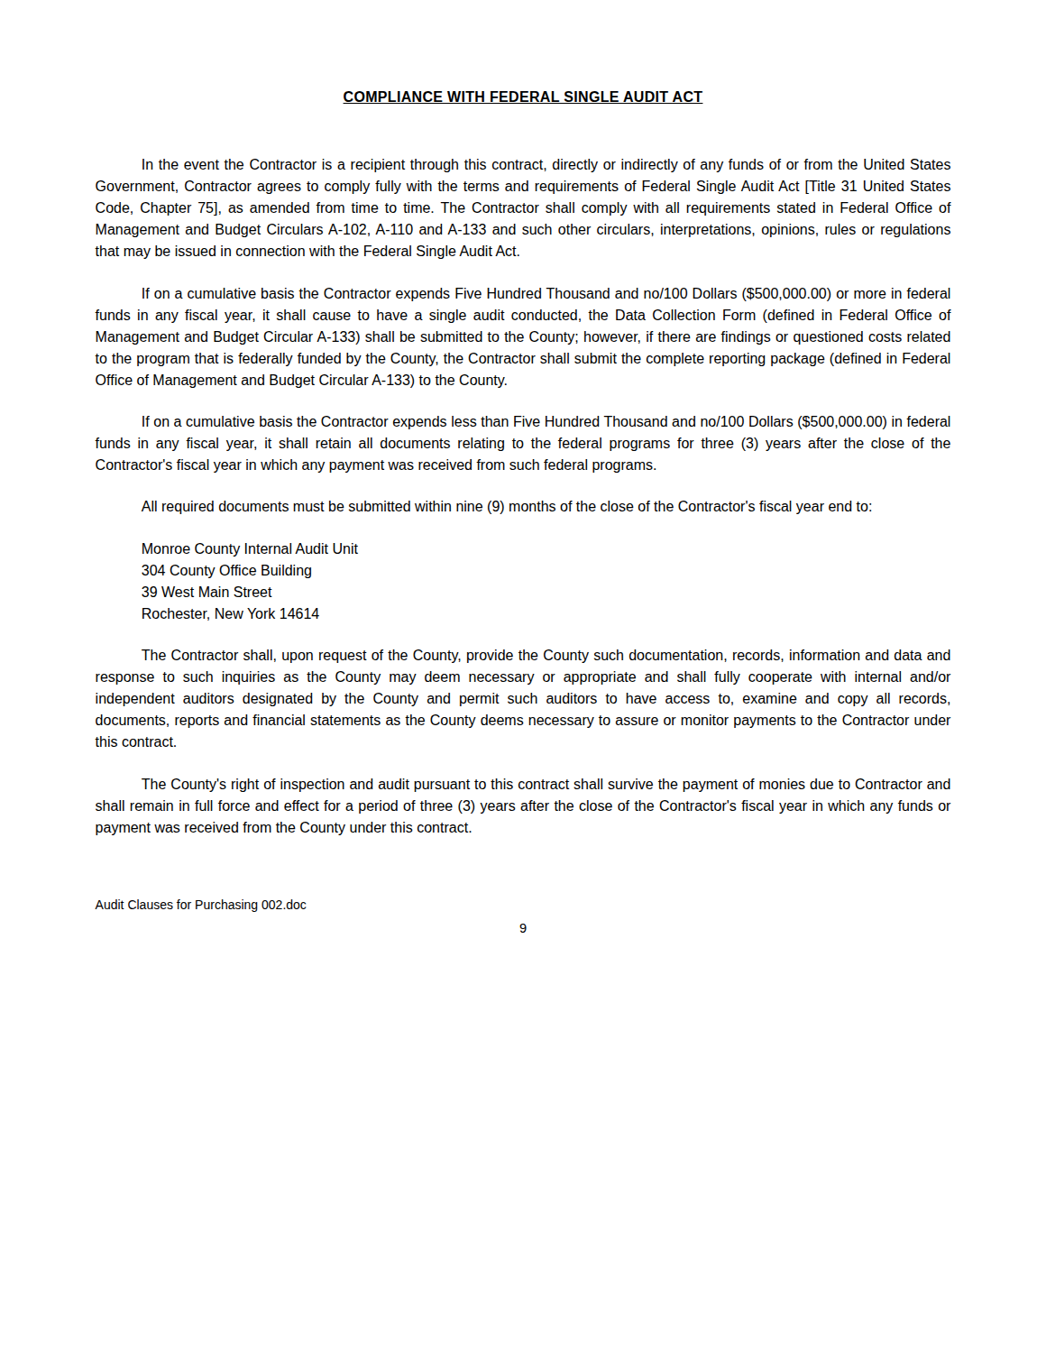COMPLIANCE WITH FEDERAL SINGLE AUDIT ACT
In the event the Contractor is a recipient through this contract, directly or indirectly of any funds of or from the United States Government, Contractor agrees to comply fully with the terms and requirements of Federal Single Audit Act [Title 31 United States Code, Chapter 75], as amended from time to time. The Contractor shall comply with all requirements stated in Federal Office of Management and Budget Circulars A-102, A-110 and A-133 and such other circulars, interpretations, opinions, rules or regulations that may be issued in connection with the Federal Single Audit Act.
If on a cumulative basis the Contractor expends Five Hundred Thousand and no/100 Dollars ($500,000.00) or more in federal funds in any fiscal year, it shall cause to have a single audit conducted, the Data Collection Form (defined in Federal Office of Management and Budget Circular A-133) shall be submitted to the County; however, if there are findings or questioned costs related to the program that is federally funded by the County, the Contractor shall submit the complete reporting package (defined in Federal Office of Management and Budget Circular A-133) to the County.
If on a cumulative basis the Contractor expends less than Five Hundred Thousand and no/100 Dollars ($500,000.00) in federal funds in any fiscal year, it shall retain all documents relating to the federal programs for three (3) years after the close of the Contractor's fiscal year in which any payment was received from such federal programs.
All required documents must be submitted within nine (9) months of the close of the Contractor's fiscal year end to:
Monroe County Internal Audit Unit 304 County Office Building 39 West Main Street Rochester, New York 14614
The Contractor shall, upon request of the County, provide the County such documentation, records, information and data and response to such inquiries as the County may deem necessary or appropriate and shall fully cooperate with internal and/or independent auditors designated by the County and permit such auditors to have access to, examine and copy all records, documents, reports and financial statements as the County deems necessary to assure or monitor payments to the Contractor under this contract.
The County's right of inspection and audit pursuant to this contract shall survive the payment of monies due to Contractor and shall remain in full force and effect for a period of three (3) years after the close of the Contractor's fiscal year in which any funds or payment was received from the County under this contract.
Audit Clauses for Purchasing 002.doc
9